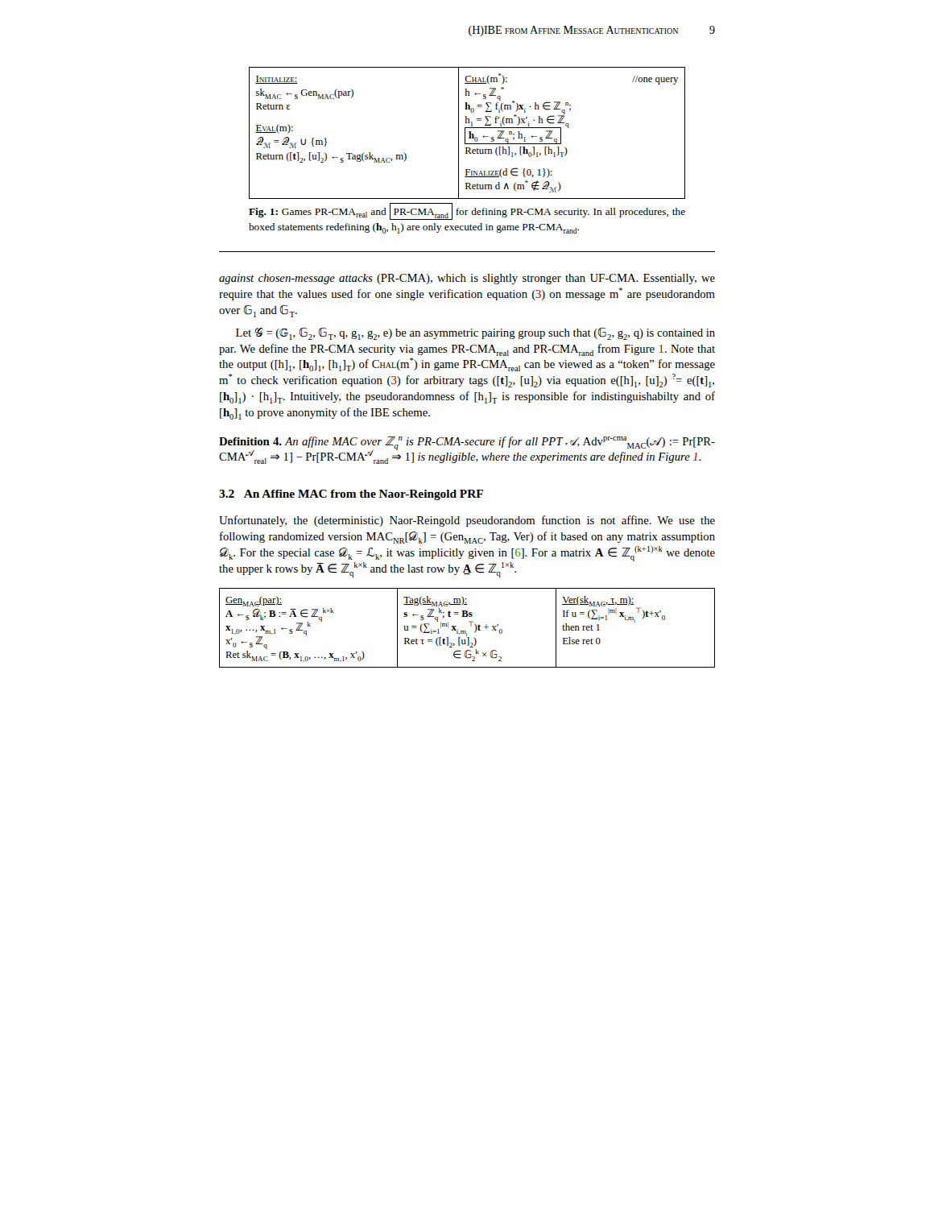(H)IBE from Affine Message Authentication 9
| Initialize: sk MAC ← $ Gen MAC (par) Return ε Eval (m): 𝒬 ℳ = 𝒬 ℳ ∪ {m} Return ([ t ] 2 , [u] 2 ) ← $ Tag(sk MAC , m) | Chal (m * ): //one query h ← $ ℤ q * h 0 = ∑ f i (m * ) x i · h ∈ ℤ q n ; h 1 = ∑ f′ i (m * )x′ i · h ∈ ℤ q h 0 ← $ ℤ q n ; h 1 ← $ ℤ q Return ([h] 1 , [ h 0 ] 1 , [h 1 ] T ) Finalize (d ∈ {0, 1}): Return d ∧ (m * ∉ 𝒬 ℳ ) |
Fig. 1: Games PR-CMAreal and PR-CMArand for defining PR-CMA security. In all procedures, the boxed statements redefining (h0, h1) are only executed in game PR-CMArand.
against chosen-message attacks (PR-CMA), which is slightly stronger than UF-CMA. Essentially, we require that the values used for one single verification equation (3) on message m* are pseudorandom over 𝔾1 and 𝔾T.
Let 𝒢 = (𝔾1, 𝔾2, 𝔾T, q, g1, g2, e) be an asymmetric pairing group such that (𝔾2, g2, q) is contained in par. We define the PR-CMA security via games PR-CMAreal and PR-CMArand from Figure 1. Note that the output ([h]1, [h0]1, [h1]T) of Chal(m*) in game PR-CMAreal can be viewed as a “token” for message m* to check verification equation (3) for arbitrary tags ([t]2, [u]2) via equation e([h]1, [u]2) ?= e([t]1, [h0]1) · [h1]T. Intuitively, the pseudorandomness of [h1]T is responsible for indistinguishabilty and of [h0]1 to prove anonymity of the IBE scheme.
Definition 4. An affine MAC over ℤqn is PR-CMA-secure if for all PPT 𝒜, Advpr-cmaMAC(𝒜) := Pr[PR-CMA𝒜real ⇒ 1] − Pr[PR-CMA𝒜rand ⇒ 1] is negligible, where the experiments are defined in Figure 1.
3.2 An Affine MAC from the Naor-Reingold PRF
Unfortunately, the (deterministic) Naor-Reingold pseudorandom function is not affine. We use the following randomized version MACNR[𝒟k] = (GenMAC, Tag, Ver) of it based on any matrix assumption 𝒟k. For the special case 𝒟k = ℒk, it was implicitly given in [6]. For a matrix A ∈ ℤq(k+1)×k we denote the upper k rows by A̅ ∈ ℤqk×k and the last row by A̲ ∈ ℤq1×k.
| Gen MAC (par): A ← $ 𝒟 k ; B := A̅ ∈ ℤ q k×k x 1,0 , …, x m,1 ← $ ℤ q k x′ 0 ← $ ℤ q Ret sk MAC = ( B , x 1,0 , …, x m,1 , x′ 0 ) | Tag(sk MAC , m): s ← $ ℤ q k ; t = Bs u = (∑ i=1 /m/ x i,m i ⊤ ) t + x′ 0 Ret τ = ([ t ] 2 , [u] 2 ) ∈ 𝔾 2 k × 𝔾 2 | Ver(sk MAC , τ, m): If u = (∑ i=1 /m/ x i,m i ⊤ ) t +x′ 0 then ret 1 Else ret 0 |